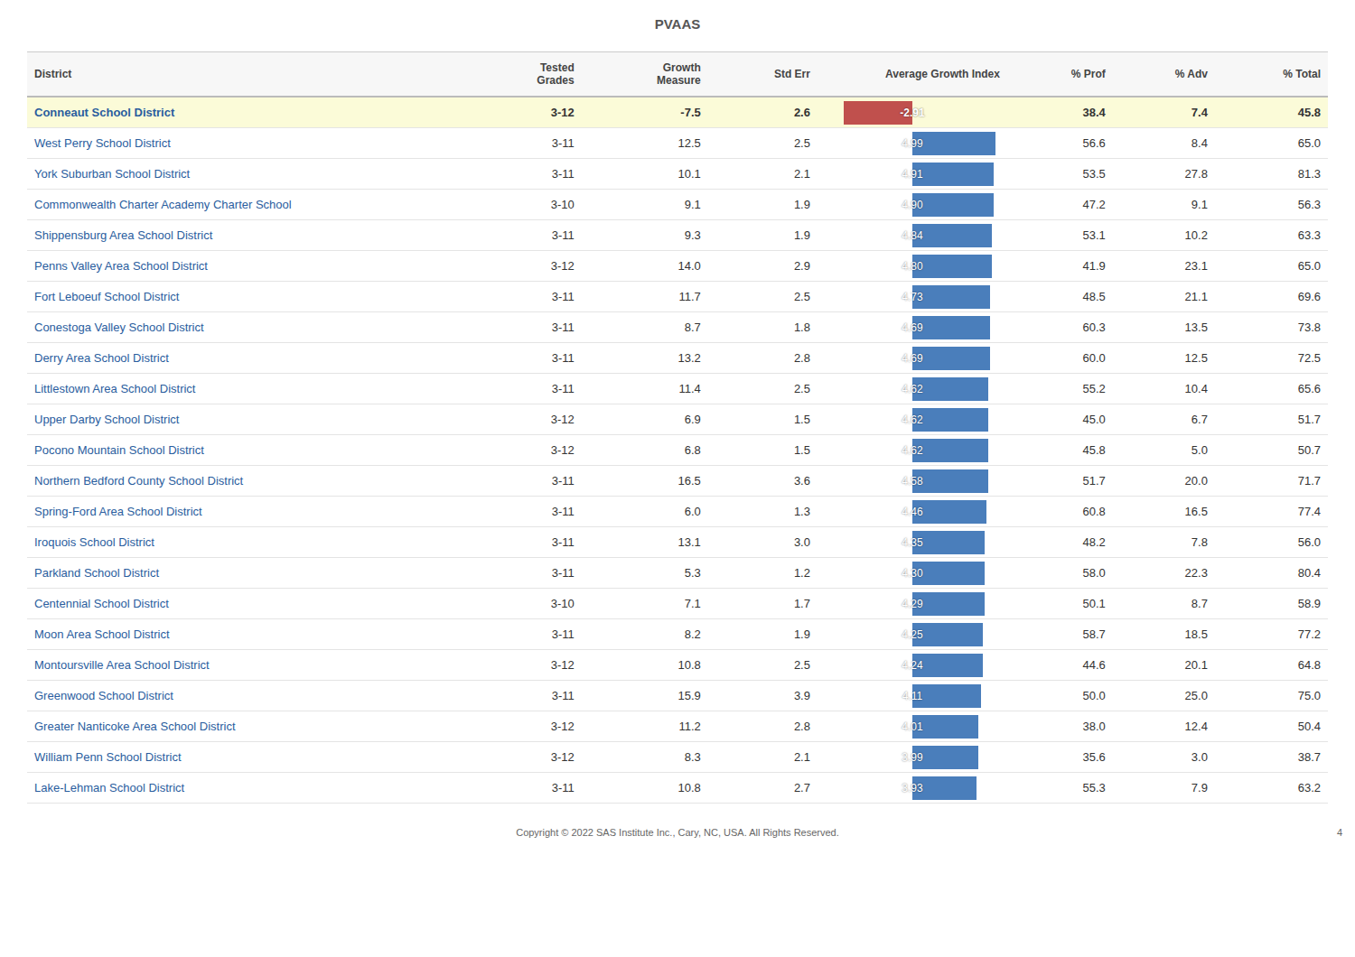PVAAS
| District | Tested Grades | Growth Measure | Std Err | Average Growth Index | % Prof | % Adv | % Total |
| --- | --- | --- | --- | --- | --- | --- | --- |
| Conneaut School District | 3-12 | -7.5 | 2.6 | -2.91 | 38.4 | 7.4 | 45.8 |
| West Perry School District | 3-11 | 12.5 | 2.5 | 4.99 | 56.6 | 8.4 | 65.0 |
| York Suburban School District | 3-11 | 10.1 | 2.1 | 4.91 | 53.5 | 27.8 | 81.3 |
| Commonwealth Charter Academy Charter School | 3-10 | 9.1 | 1.9 | 4.90 | 47.2 | 9.1 | 56.3 |
| Shippensburg Area School District | 3-11 | 9.3 | 1.9 | 4.84 | 53.1 | 10.2 | 63.3 |
| Penns Valley Area School District | 3-12 | 14.0 | 2.9 | 4.80 | 41.9 | 23.1 | 65.0 |
| Fort Leboeuf School District | 3-11 | 11.7 | 2.5 | 4.73 | 48.5 | 21.1 | 69.6 |
| Conestoga Valley School District | 3-11 | 8.7 | 1.8 | 4.69 | 60.3 | 13.5 | 73.8 |
| Derry Area School District | 3-11 | 13.2 | 2.8 | 4.69 | 60.0 | 12.5 | 72.5 |
| Littlestown Area School District | 3-11 | 11.4 | 2.5 | 4.62 | 55.2 | 10.4 | 65.6 |
| Upper Darby School District | 3-12 | 6.9 | 1.5 | 4.62 | 45.0 | 6.7 | 51.7 |
| Pocono Mountain School District | 3-12 | 6.8 | 1.5 | 4.62 | 45.8 | 5.0 | 50.7 |
| Northern Bedford County School District | 3-11 | 16.5 | 3.6 | 4.58 | 51.7 | 20.0 | 71.7 |
| Spring-Ford Area School District | 3-11 | 6.0 | 1.3 | 4.46 | 60.8 | 16.5 | 77.4 |
| Iroquois School District | 3-11 | 13.1 | 3.0 | 4.35 | 48.2 | 7.8 | 56.0 |
| Parkland School District | 3-11 | 5.3 | 1.2 | 4.30 | 58.0 | 22.3 | 80.4 |
| Centennial School District | 3-10 | 7.1 | 1.7 | 4.29 | 50.1 | 8.7 | 58.9 |
| Moon Area School District | 3-11 | 8.2 | 1.9 | 4.25 | 58.7 | 18.5 | 77.2 |
| Montoursville Area School District | 3-12 | 10.8 | 2.5 | 4.24 | 44.6 | 20.1 | 64.8 |
| Greenwood School District | 3-11 | 15.9 | 3.9 | 4.11 | 50.0 | 25.0 | 75.0 |
| Greater Nanticoke Area School District | 3-12 | 11.2 | 2.8 | 4.01 | 38.0 | 12.4 | 50.4 |
| William Penn School District | 3-12 | 8.3 | 2.1 | 3.99 | 35.6 | 3.0 | 38.7 |
| Lake-Lehman School District | 3-11 | 10.8 | 2.7 | 3.93 | 55.3 | 7.9 | 63.2 |
Copyright © 2022 SAS Institute Inc., Cary, NC, USA. All Rights Reserved. 4